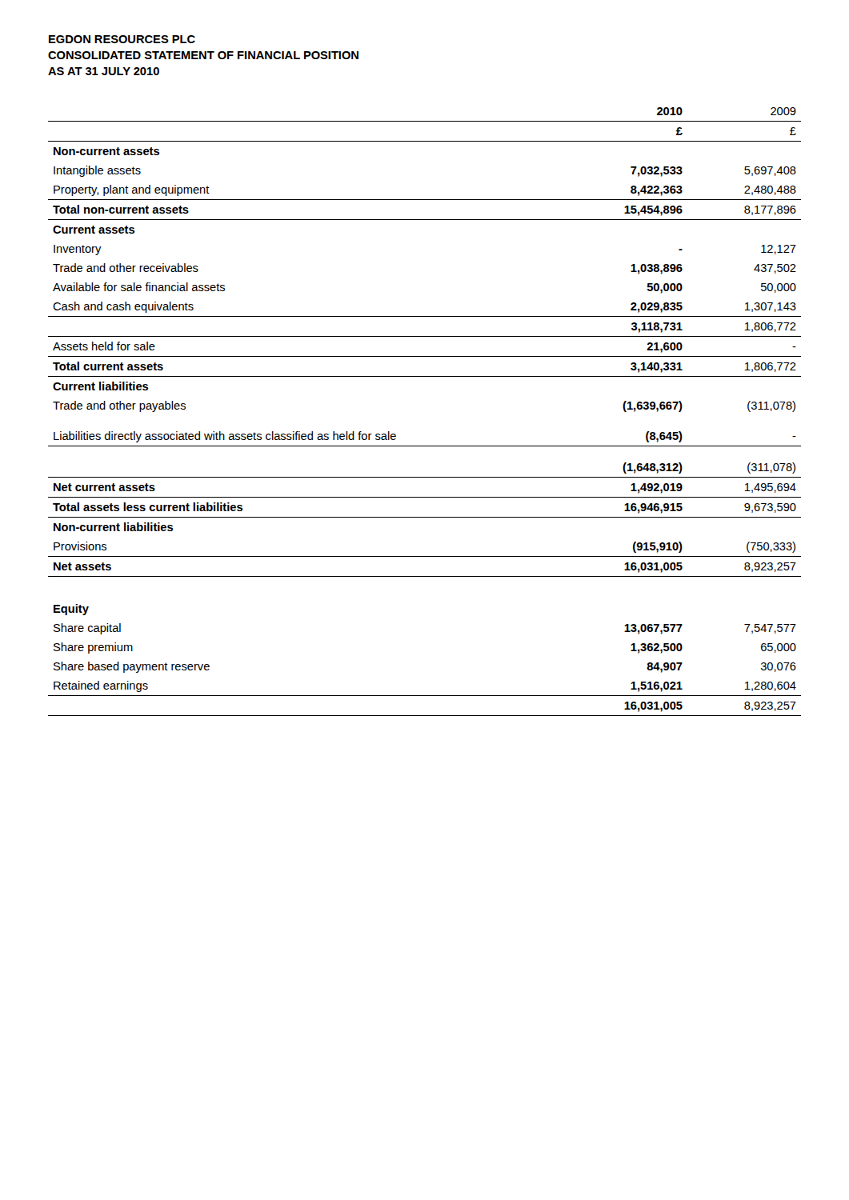Egdon Resources PLC
Consolidated Statement of Financial Position
As at 31 July 2010
| | 2010 | 2009 |
| --- | --- | --- |
| | £ | £ |
| Non-current assets | | |
| Intangible assets | 7,032,533 | 5,697,408 |
| Property, plant and equipment | 8,422,363 | 2,480,488 |
| Total non-current assets | 15,454,896 | 8,177,896 |
| Current assets | | |
| Inventory | - | 12,127 |
| Trade and other receivables | 1,038,896 | 437,502 |
| Available for sale financial assets | 50,000 | 50,000 |
| Cash and cash equivalents | 2,029,835 | 1,307,143 |
| | 3,118,731 | 1,806,772 |
| Assets held for sale | 21,600 | - |
| Total current assets | 3,140,331 | 1,806,772 |
| Current liabilities | | |
| Trade and other payables | (1,639,667) | (311,078) |
| Liabilities directly associated with assets classified as held for sale | (8,645) | - |
| | (1,648,312) | (311,078) |
| Net current assets | 1,492,019 | 1,495,694 |
| Total assets less current liabilities | 16,946,915 | 9,673,590 |
| Non-current liabilities | | |
| Provisions | (915,910) | (750,333) |
| Net assets | 16,031,005 | 8,923,257 |
| Equity | | |
| Share capital | 13,067,577 | 7,547,577 |
| Share premium | 1,362,500 | 65,000 |
| Share based payment reserve | 84,907 | 30,076 |
| Retained earnings | 1,516,021 | 1,280,604 |
| | 16,031,005 | 8,923,257 |